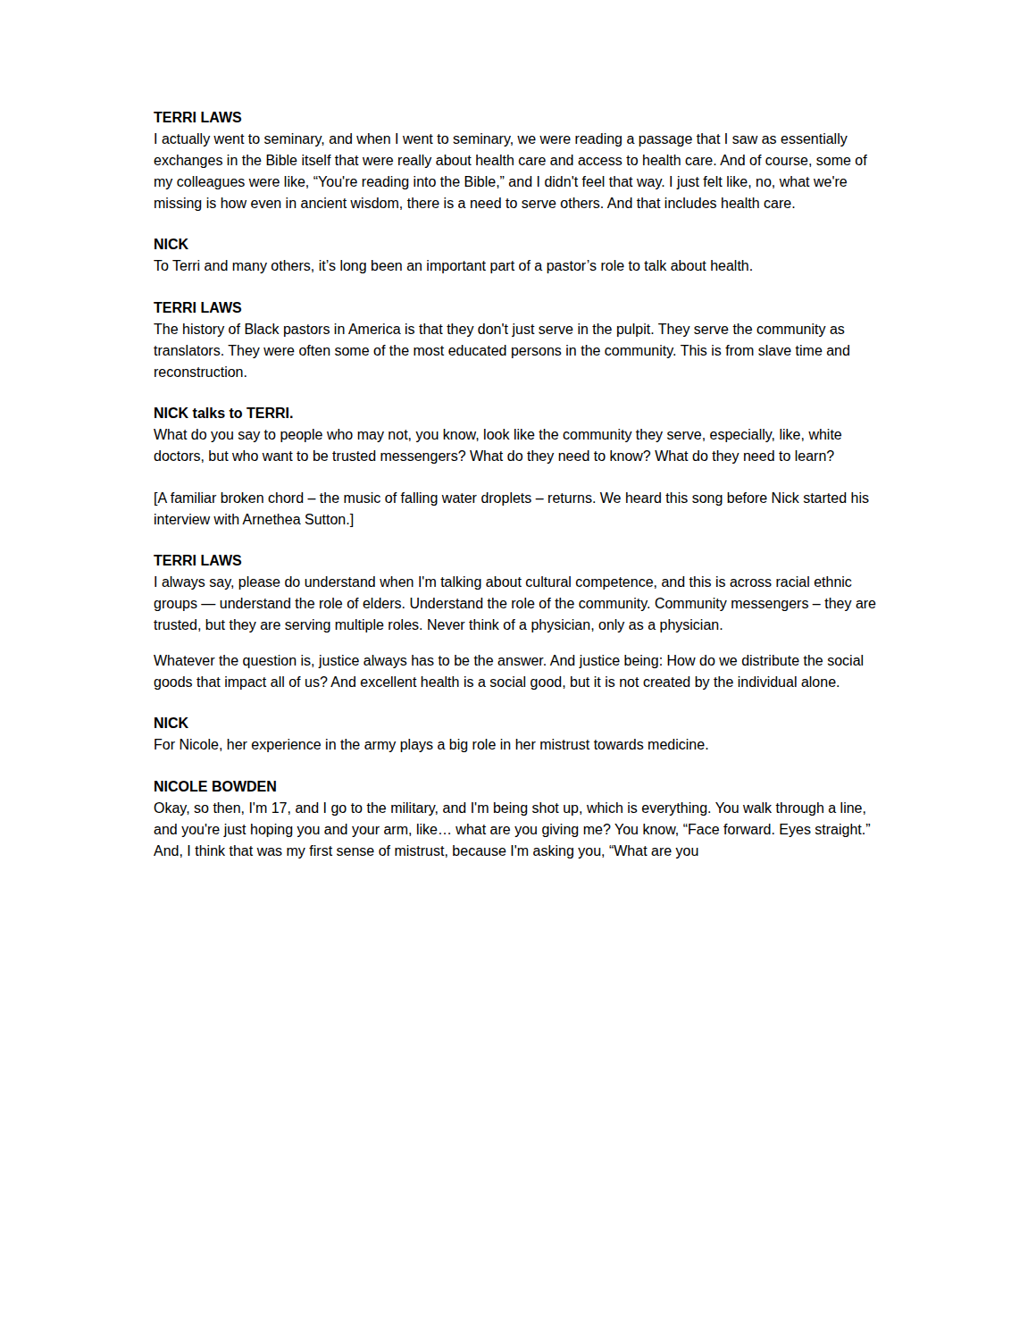TERRI LAWS
I actually went to seminary, and when I went to seminary, we were reading a passage that I saw as essentially exchanges in the Bible itself that were really about health care and access to health care. And of course, some of my colleagues were like, “You're reading into the Bible,” and I didn't feel that way. I just felt like, no, what we're missing is how even in ancient wisdom, there is a need to serve others. And that includes health care.
NICK
To Terri and many others, it’s long been an important part of a pastor’s role to talk about health.
TERRI LAWS
The history of Black pastors in America is that they don't just serve in the pulpit. They serve the community as translators. They were often some of the most educated persons in the community. This is from slave time and reconstruction.
NICK talks to TERRI.
What do you say to people who may not, you know, look like the community they serve, especially, like, white doctors, but who want to be trusted messengers? What do they need to know? What do they need to learn?
[A familiar broken chord – the music of falling water droplets – returns. We heard this song before Nick started his interview with Arnethea Sutton.]
TERRI LAWS
I always say, please do understand when I'm talking about cultural competence, and this is across racial ethnic groups — understand the role of elders. Understand the role of the community. Community messengers – they are trusted, but they are serving multiple roles. Never think of a physician, only as a physician.
Whatever the question is, justice always has to be the answer. And justice being: How do we distribute the social goods that impact all of us? And excellent health is a social good, but it is not created by the individual alone.
NICK
For Nicole, her experience in the army plays a big role in her mistrust towards medicine.
NICOLE BOWDEN
Okay, so then, I'm 17, and I go to the military, and I'm being shot up, which is everything. You walk through a line, and you're just hoping you and your arm, like… what are you giving me? You know, “Face forward. Eyes straight.” And, I think that was my first sense of mistrust, because I'm asking you, “What are you